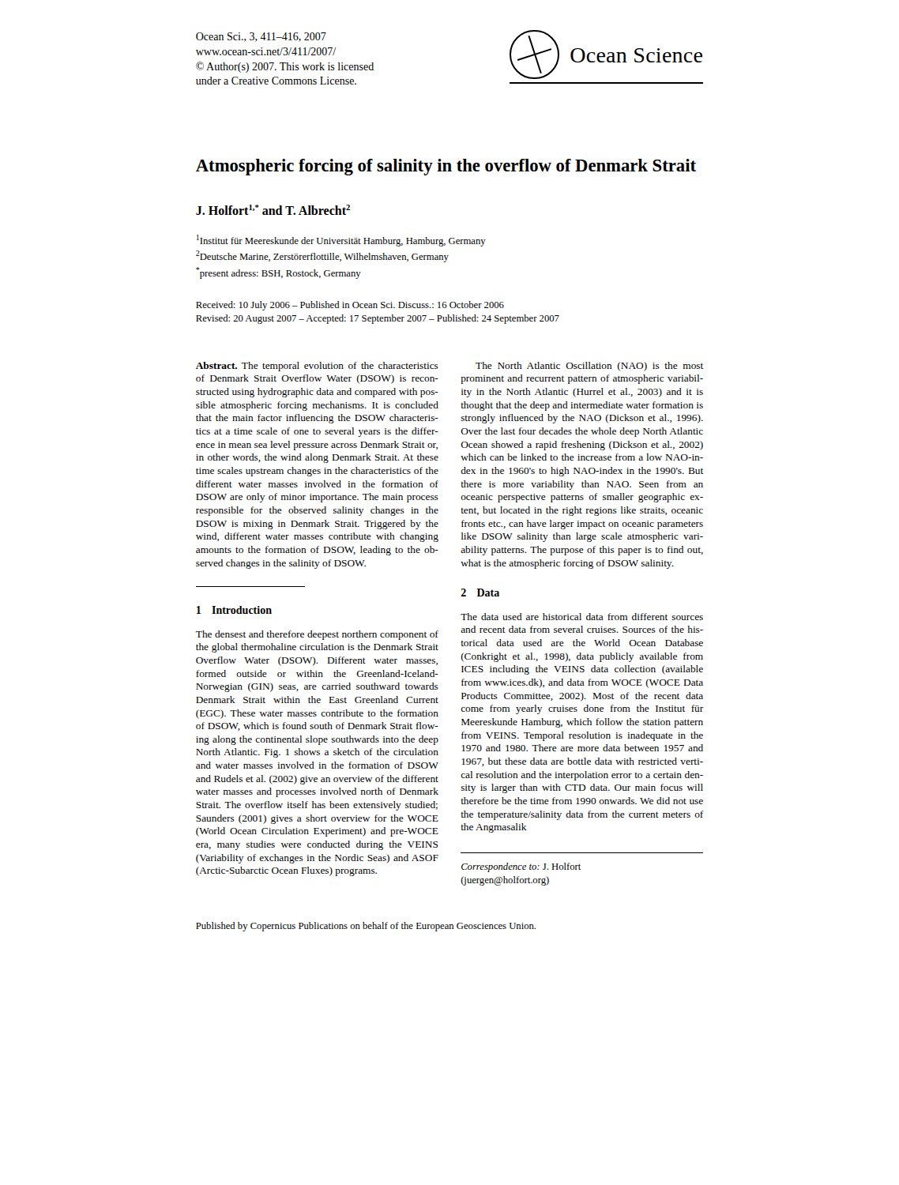Ocean Sci., 3, 411–416, 2007
www.ocean-sci.net/3/411/2007/
© Author(s) 2007. This work is licensed
under a Creative Commons License.
Ocean Science
Atmospheric forcing of salinity in the overflow of Denmark Strait
J. Holfort1,* and T. Albrecht2
1Institut für Meereskunde der Universität Hamburg, Hamburg, Germany
2Deutsche Marine, Zerstörerflottille, Wilhelmshaven, Germany
*present adress: BSH, Rostock, Germany
Received: 10 July 2006 – Published in Ocean Sci. Discuss.: 16 October 2006
Revised: 20 August 2007 – Accepted: 17 September 2007 – Published: 24 September 2007
Abstract. The temporal evolution of the characteristics of Denmark Strait Overflow Water (DSOW) is reconstructed using hydrographic data and compared with possible atmospheric forcing mechanisms. It is concluded that the main factor influencing the DSOW characteristics at a time scale of one to several years is the difference in mean sea level pressure across Denmark Strait or, in other words, the wind along Denmark Strait. At these time scales upstream changes in the characteristics of the different water masses involved in the formation of DSOW are only of minor importance. The main process responsible for the observed salinity changes in the DSOW is mixing in Denmark Strait. Triggered by the wind, different water masses contribute with changing amounts to the formation of DSOW, leading to the observed changes in the salinity of DSOW.
1 Introduction
The densest and therefore deepest northern component of the global thermohaline circulation is the Denmark Strait Overflow Water (DSOW). Different water masses, formed outside or within the Greenland-Iceland-Norwegian (GIN) seas, are carried southward towards Denmark Strait within the East Greenland Current (EGC). These water masses contribute to the formation of DSOW, which is found south of Denmark Strait flowing along the continental slope southwards into the deep North Atlantic. Fig. 1 shows a sketch of the circulation and water masses involved in the formation of DSOW and Rudels et al. (2002) give an overview of the different water masses and processes involved north of Denmark Strait. The overflow itself has been extensively studied; Saunders (2001) gives a short overview for the WOCE (World Ocean Circulation Experiment) and pre-WOCE era, many studies were conducted during the VEINS (Variability of exchanges in the Nordic Seas) and ASOF (Arctic-Subarctic Ocean Fluxes) programs.
The North Atlantic Oscillation (NAO) is the most prominent and recurrent pattern of atmospheric variability in the North Atlantic (Hurrel et al., 2003) and it is thought that the deep and intermediate water formation is strongly influenced by the NAO (Dickson et al., 1996). Over the last four decades the whole deep North Atlantic Ocean showed a rapid freshening (Dickson et al., 2002) which can be linked to the increase from a low NAO-index in the 1960's to high NAO-index in the 1990's. But there is more variability than NAO. Seen from an oceanic perspective patterns of smaller geographic extent, but located in the right regions like straits, oceanic fronts etc., can have larger impact on oceanic parameters like DSOW salinity than large scale atmospheric variability patterns. The purpose of this paper is to find out, what is the atmospheric forcing of DSOW salinity.
2 Data
The data used are historical data from different sources and recent data from several cruises. Sources of the historical data used are the World Ocean Database (Conkright et al., 1998), data publicly available from ICES including the VEINS data collection (available from www.ices.dk), and data from WOCE (WOCE Data Products Committee, 2002). Most of the recent data come from yearly cruises done from the Institut für Meereskunde Hamburg, which follow the station pattern from VEINS. Temporal resolution is inadequate in the 1970 and 1980. There are more data between 1957 and 1967, but these data are bottle data with restricted vertical resolution and the interpolation error to a certain density is larger than with CTD data. Our main focus will therefore be the time from 1990 onwards. We did not use the temperature/salinity data from the current meters of the Angmasalik
Correspondence to: J. Holfort
(juergen@holfort.org)
Published by Copernicus Publications on behalf of the European Geosciences Union.